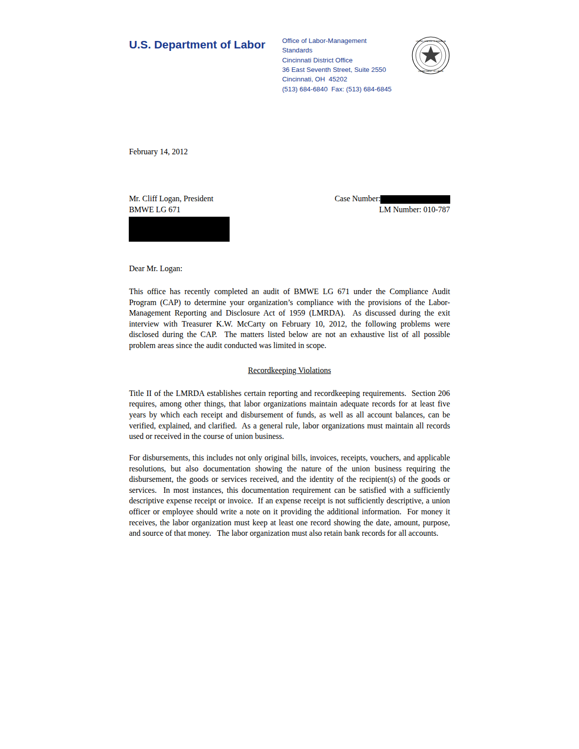U.S. Department of Labor
Office of Labor-Management Standards
Cincinnati District Office
36 East Seventh Street, Suite 2550
Cincinnati, OH 45202
(513) 684-6840 Fax: (513) 684-6845
UNITED STATES OF AMERICA DEPARTMENT OF LABOR
February 14, 2012
Mr. Cliff Logan, President
BMWE LG 671
Case Number:
LM Number: 010-787
Dear Mr. Logan:
This office has recently completed an audit of BMWE LG 671 under the Compliance Audit Program (CAP) to determine your organization’s compliance with the provisions of the Labor-Management Reporting and Disclosure Act of 1959 (LMRDA). As discussed during the exit interview with Treasurer K.W. McCarty on February 10, 2012, the following problems were disclosed during the CAP. The matters listed below are not an exhaustive list of all possible problem areas since the audit conducted was limited in scope.
Recordkeeping Violations
Title II of the LMRDA establishes certain reporting and recordkeeping requirements. Section 206 requires, among other things, that labor organizations maintain adequate records for at least five years by which each receipt and disbursement of funds, as well as all account balances, can be verified, explained, and clarified. As a general rule, labor organizations must maintain all records used or received in the course of union business.
For disbursements, this includes not only original bills, invoices, receipts, vouchers, and applicable resolutions, but also documentation showing the nature of the union business requiring the disbursement, the goods or services received, and the identity of the recipient(s) of the goods or services. In most instances, this documentation requirement can be satisfied with a sufficiently descriptive expense receipt or invoice. If an expense receipt is not sufficiently descriptive, a union officer or employee should write a note on it providing the additional information. For money it receives, the labor organization must keep at least one record showing the date, amount, purpose, and source of that money. The labor organization must also retain bank records for all accounts.